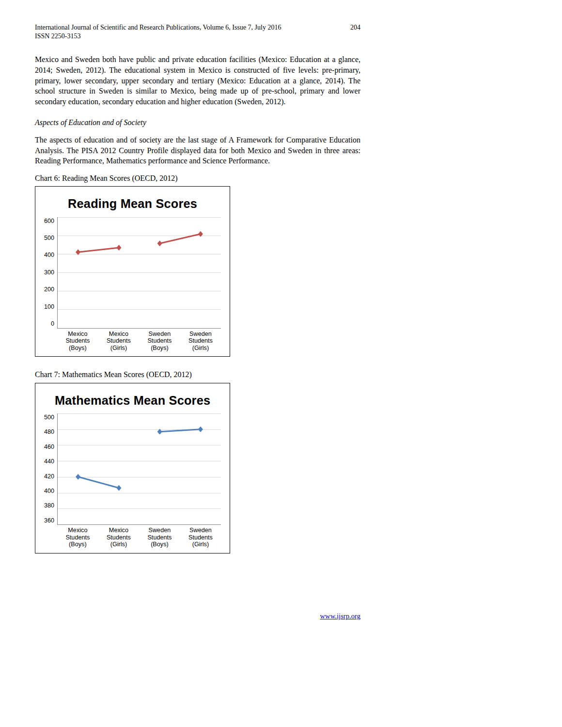International Journal of Scientific and Research Publications, Volume 6, Issue 7, July 2016
ISSN 2250-3153
204
Mexico and Sweden both have public and private education facilities (Mexico: Education at a glance, 2014; Sweden, 2012). The educational system in Mexico is constructed of five levels: pre-primary, primary, lower secondary, upper secondary and tertiary (Mexico: Education at a glance, 2014). The school structure in Sweden is similar to Mexico, being made up of pre-school, primary and lower secondary education, secondary education and higher education (Sweden, 2012).
Aspects of Education and of Society
The aspects of education and of society are the last stage of A Framework for Comparative Education Analysis. The PISA 2012 Country Profile displayed data for both Mexico and Sweden in three areas: Reading Performance, Mathematics performance and Science Performance.
Chart 6: Reading Mean Scores (OECD, 2012)
Reading Mean Scores
600
500
400
300
200
100
0
Mexico
Students (Boys)
Mexico
Students
(Girls)
Sweden
Students (Boys)
Sweden
Students (Girls)
Chart 7: Mathematics Mean Scores (OECD, 2012)
Mathematics Mean Scores
500
480
460
440
420
400
380
360
Mexico
Students (Boys)
Mexico
Students
(Girls)
Sweden
Students (Boys)
Sweden
Students (Girls)
www.ijsrp.org